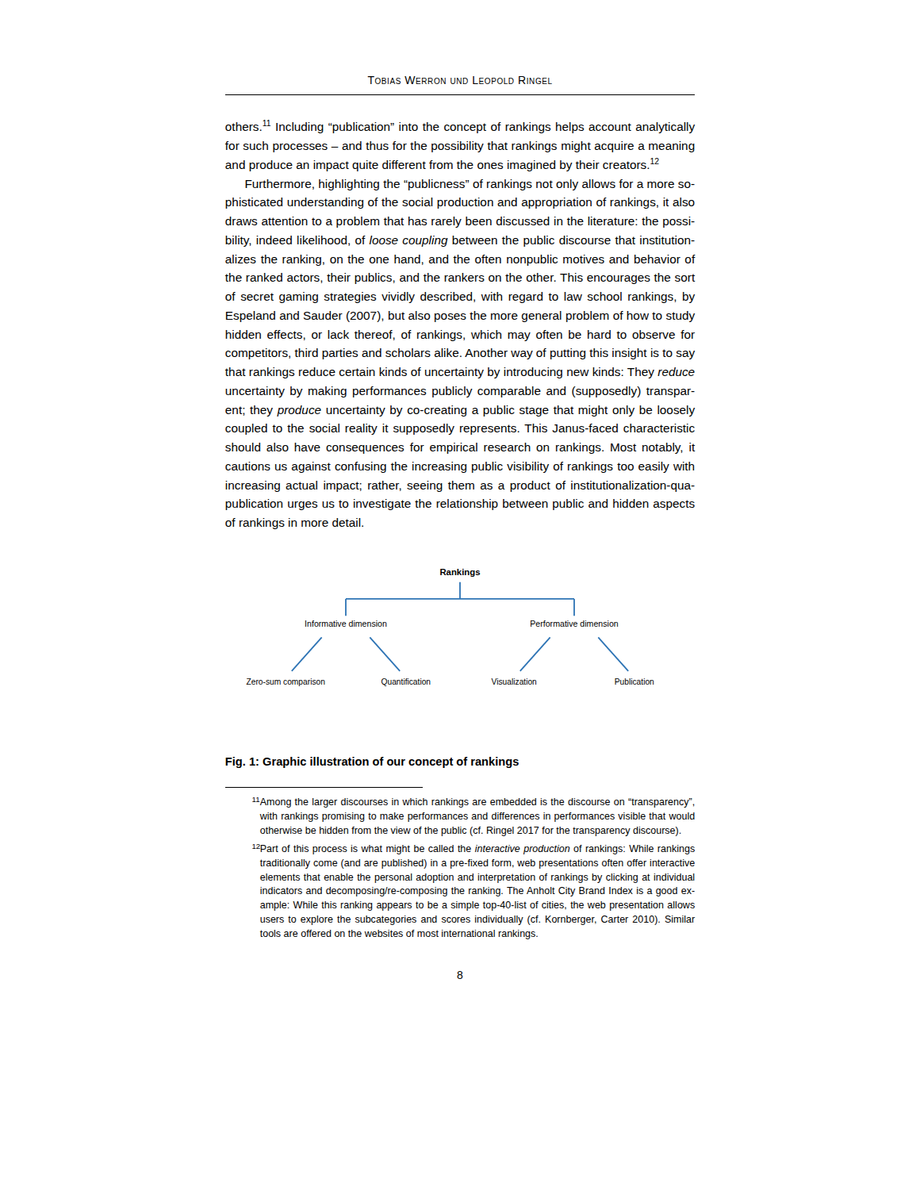Tobias Werron und Leopold Ringel
others.11 Including “publication” into the concept of rankings helps account analytically for such processes – and thus for the possibility that rankings might acquire a meaning and produce an impact quite different from the ones imagined by their creators.12
Furthermore, highlighting the “publicness” of rankings not only allows for a more sophisticated understanding of the social production and appropriation of rankings, it also draws attention to a problem that has rarely been discussed in the literature: the possibility, indeed likelihood, of loose coupling between the public discourse that institutionalizes the ranking, on the one hand, and the often nonpublic motives and behavior of the ranked actors, their publics, and the rankers on the other. This encourages the sort of secret gaming strategies vividly described, with regard to law school rankings, by Espeland and Sauder (2007), but also poses the more general problem of how to study hidden effects, or lack thereof, of rankings, which may often be hard to observe for competitors, third parties and scholars alike. Another way of putting this insight is to say that rankings reduce certain kinds of uncertainty by introducing new kinds: They reduce uncertainty by making performances publicly comparable and (supposedly) transparent; they produce uncertainty by co-creating a public stage that might only be loosely coupled to the social reality it supposedly represents. This Janus-faced characteristic should also have consequences for empirical research on rankings. Most notably, it cautions us against confusing the increasing public visibility of rankings too easily with increasing actual impact; rather, seeing them as a product of institutionalization-qua-publication urges us to investigate the relationship between public and hidden aspects of rankings in more detail.
Rankings Informative dimension Performative dimension Zero-sum comparison Quantification Visualization Publication
Fig. 1: Graphic illustration of our concept of rankings
11
Among the larger discourses in which rankings are embedded is the discourse on “transparency”, with rankings promising to make performances and differences in performances visible that would otherwise be hidden from the view of the public (cf. Ringel 2017 for the transparency discourse).
12
Part of this process is what might be called the interactive production of rankings: While rankings traditionally come (and are published) in a pre-fixed form, web presentations often offer interactive elements that enable the personal adoption and interpretation of rankings by clicking at individual indicators and decomposing/re-composing the ranking. The Anholt City Brand Index is a good example: While this ranking appears to be a simple top-40-list of cities, the web presentation allows users to explore the subcategories and scores individually (cf. Kornberger, Carter 2010). Similar tools are offered on the websites of most international rankings.
8